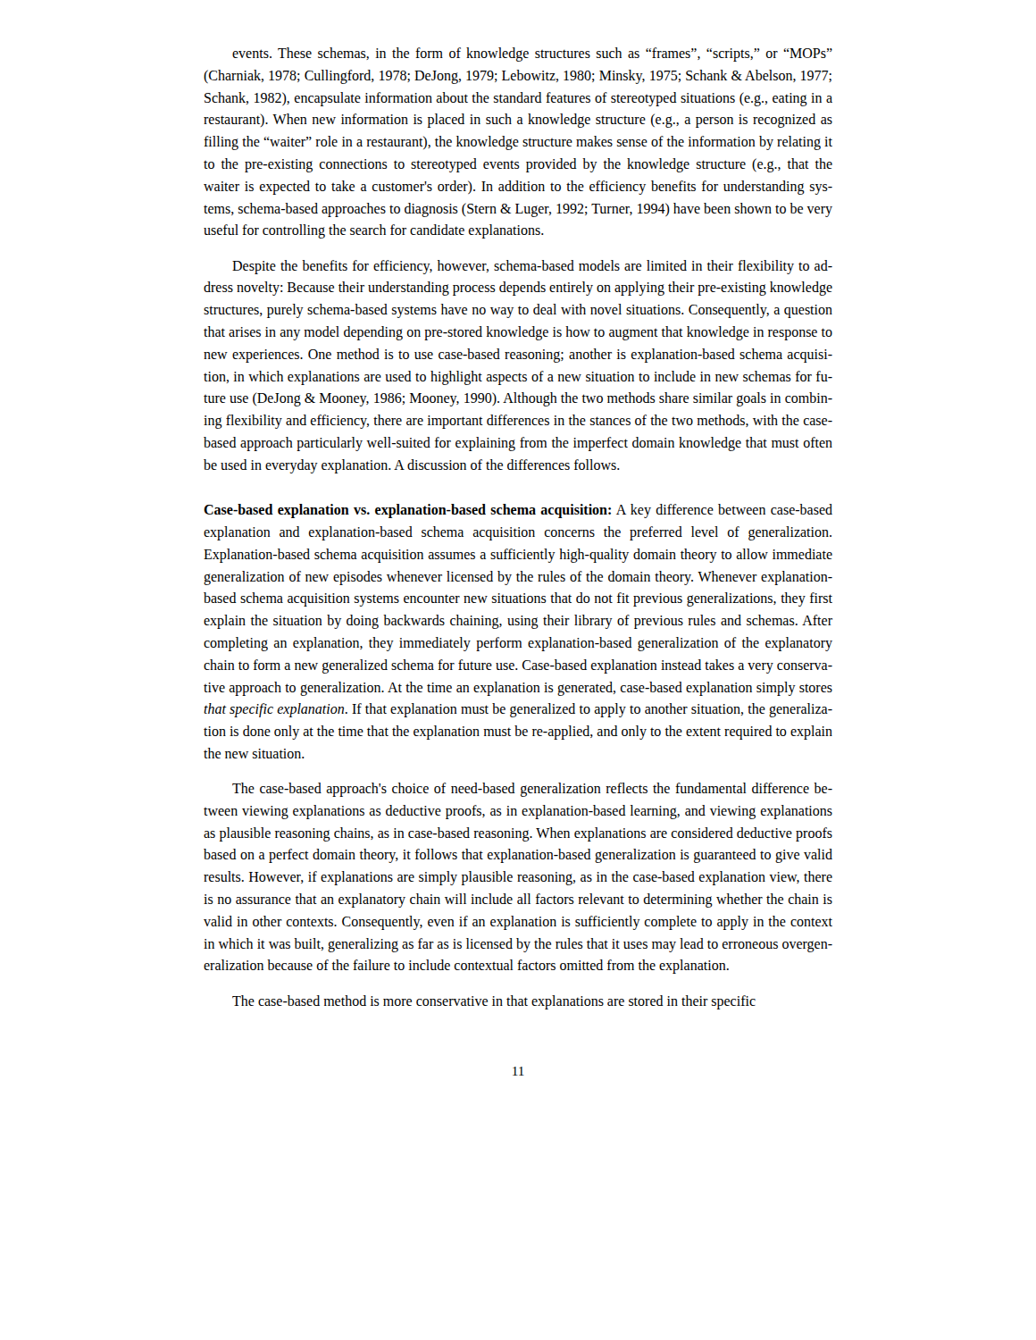events. These schemas, in the form of knowledge structures such as “frames”, “scripts,” or “MOPs” (Charniak, 1978; Cullingford, 1978; DeJong, 1979; Lebowitz, 1980; Minsky, 1975; Schank & Abelson, 1977; Schank, 1982), encapsulate information about the standard features of stereotyped situations (e.g., eating in a restaurant). When new information is placed in such a knowledge structure (e.g., a person is recognized as filling the “waiter” role in a restaurant), the knowledge structure makes sense of the information by relating it to the pre-existing connections to stereotyped events provided by the knowledge structure (e.g., that the waiter is expected to take a customer's order). In addition to the efficiency benefits for understanding systems, schema-based approaches to diagnosis (Stern & Luger, 1992; Turner, 1994) have been shown to be very useful for controlling the search for candidate explanations.
Despite the benefits for efficiency, however, schema-based models are limited in their flexibility to address novelty: Because their understanding process depends entirely on applying their pre-existing knowledge structures, purely schema-based systems have no way to deal with novel situations. Consequently, a question that arises in any model depending on pre-stored knowledge is how to augment that knowledge in response to new experiences. One method is to use case-based reasoning; another is explanation-based schema acquisition, in which explanations are used to highlight aspects of a new situation to include in new schemas for future use (DeJong & Mooney, 1986; Mooney, 1990). Although the two methods share similar goals in combining flexibility and efficiency, there are important differences in the stances of the two methods, with the case-based approach particularly well-suited for explaining from the imperfect domain knowledge that must often be used in everyday explanation. A discussion of the differences follows.
Case-based explanation vs. explanation-based schema acquisition:
A key difference between case-based explanation and explanation-based schema acquisition concerns the preferred level of generalization. Explanation-based schema acquisition assumes a sufficiently high-quality domain theory to allow immediate generalization of new episodes whenever licensed by the rules of the domain theory. Whenever explanation-based schema acquisition systems encounter new situations that do not fit previous generalizations, they first explain the situation by doing backwards chaining, using their library of previous rules and schemas. After completing an explanation, they immediately perform explanation-based generalization of the explanatory chain to form a new generalized schema for future use. Case-based explanation instead takes a very conservative approach to generalization. At the time an explanation is generated, case-based explanation simply stores that specific explanation. If that explanation must be generalized to apply to another situation, the generalization is done only at the time that the explanation must be re-applied, and only to the extent required to explain the new situation.
The case-based approach's choice of need-based generalization reflects the fundamental difference between viewing explanations as deductive proofs, as in explanation-based learning, and viewing explanations as plausible reasoning chains, as in case-based reasoning. When explanations are considered deductive proofs based on a perfect domain theory, it follows that explanation-based generalization is guaranteed to give valid results. However, if explanations are simply plausible reasoning, as in the case-based explanation view, there is no assurance that an explanatory chain will include all factors relevant to determining whether the chain is valid in other contexts. Consequently, even if an explanation is sufficiently complete to apply in the context in which it was built, generalizing as far as is licensed by the rules that it uses may lead to erroneous overgeneralization because of the failure to include contextual factors omitted from the explanation.
The case-based method is more conservative in that explanations are stored in their specific
11